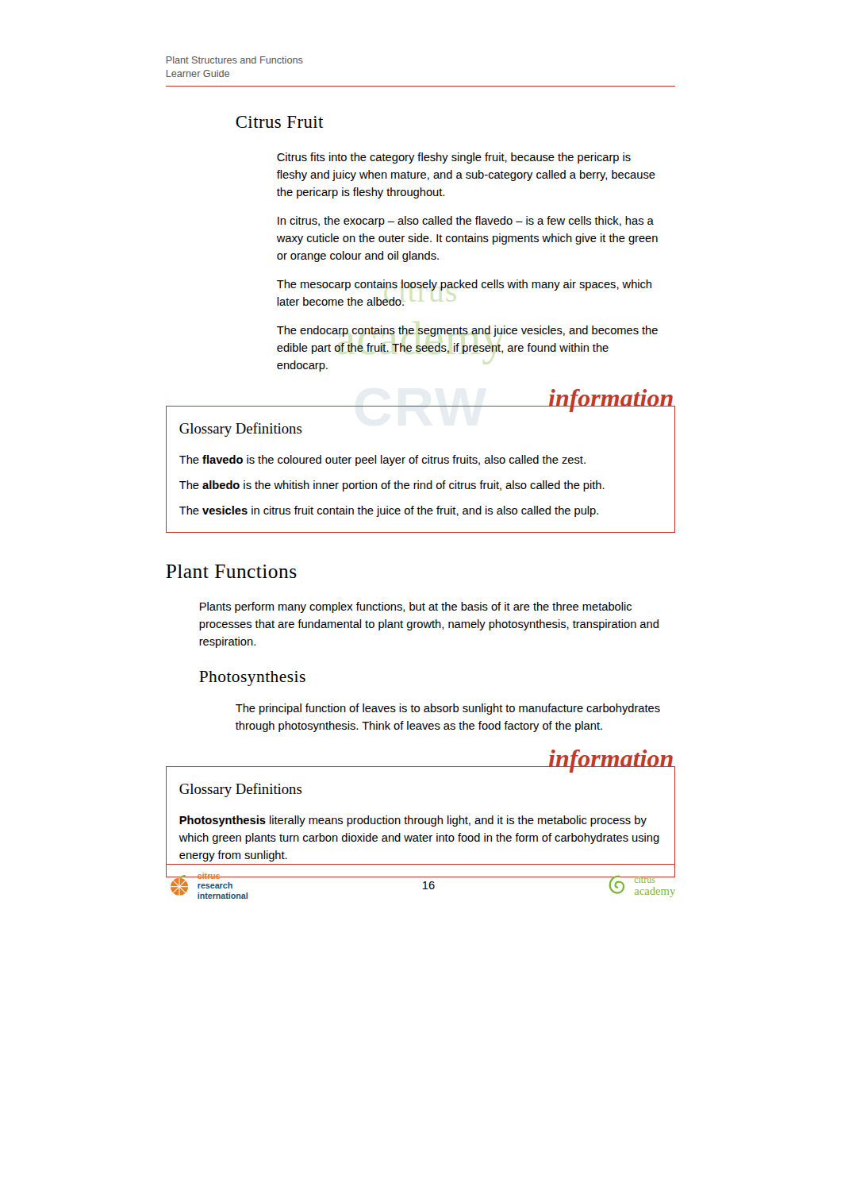citrus
academy
CRW
Plant Structures and Functions
Learner Guide
Citrus Fruit
Citrus fits into the category fleshy single fruit, because the pericarp is fleshy and juicy when mature, and a sub-category called a berry, because the pericarp is fleshy throughout.
In citrus, the exocarp – also called the flavedo – is a few cells thick, has a waxy cuticle on the outer side. It contains pigments which give it the green or orange colour and oil glands.
The mesocarp contains loosely packed cells with many air spaces, which later become the albedo.
The endocarp contains the segments and juice vesicles, and becomes the edible part of the fruit. The seeds, if present, are found within the endocarp.
information
Glossary Definitions
The flavedo is the coloured outer peel layer of citrus fruits, also called the zest.
The albedo is the whitish inner portion of the rind of citrus fruit, also called the pith.
The vesicles in citrus fruit contain the juice of the fruit, and is also called the pulp.
Plant Functions
Plants perform many complex functions, but at the basis of it are the three metabolic processes that are fundamental to plant growth, namely photosynthesis, transpiration and respiration.
Photosynthesis
The principal function of leaves is to absorb sunlight to manufacture carbohydrates through photosynthesis. Think of leaves as the food factory of the plant.
information
Glossary Definitions
Photosynthesis literally means production through light, and it is the metabolic process by which green plants turn carbon dioxide and water into food in the form of carbohydrates using energy from sunlight.
citrus
research
international
16
citrus
academy